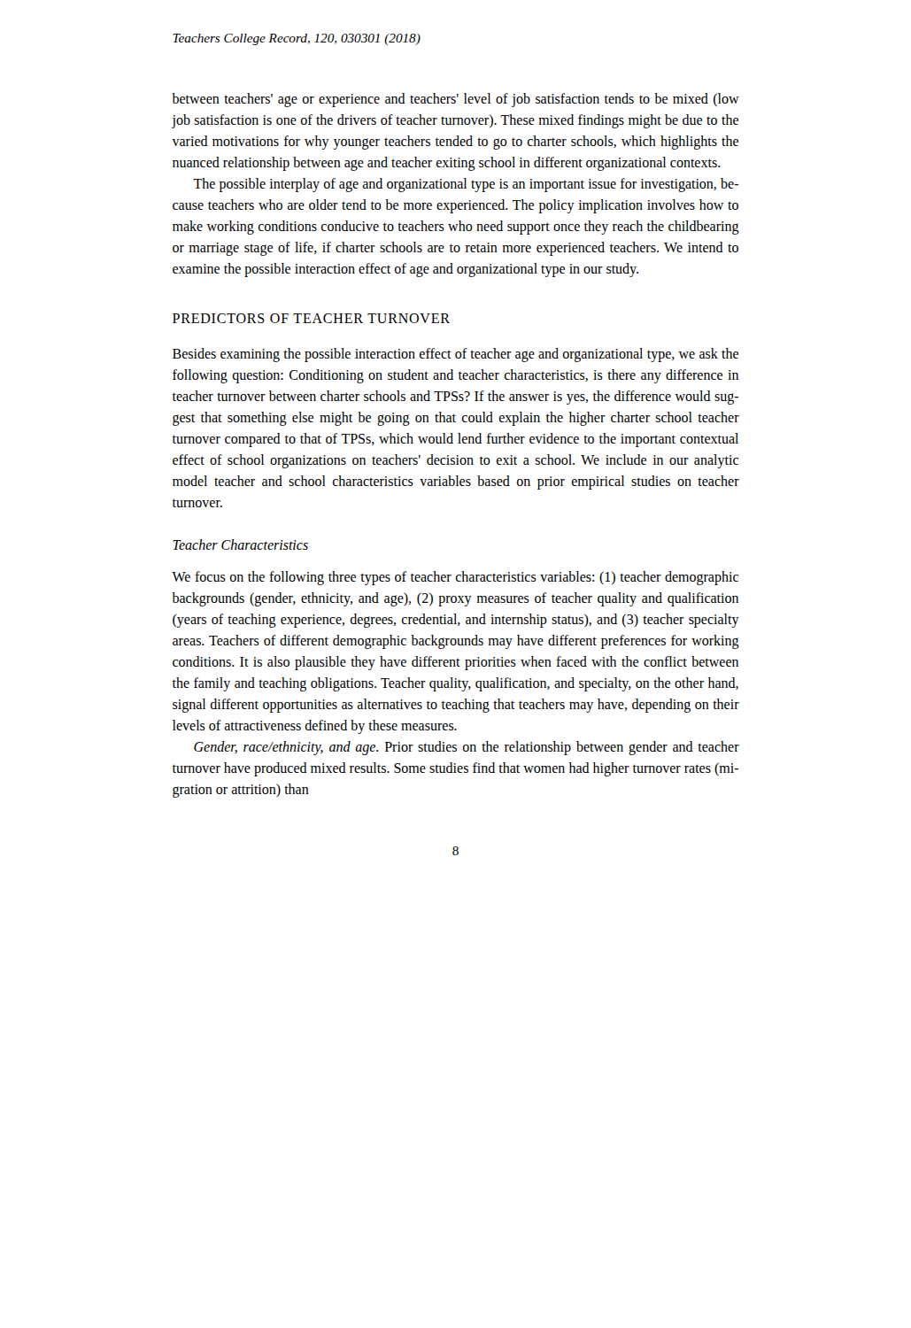Teachers College Record, 120, 030301 (2018)
between teachers' age or experience and teachers' level of job satisfaction tends to be mixed (low job satisfaction is one of the drivers of teacher turnover). These mixed findings might be due to the varied motivations for why younger teachers tended to go to charter schools, which highlights the nuanced relationship between age and teacher exiting school in different organizational contexts.
The possible interplay of age and organizational type is an important issue for investigation, because teachers who are older tend to be more experienced. The policy implication involves how to make working conditions conducive to teachers who need support once they reach the childbearing or marriage stage of life, if charter schools are to retain more experienced teachers. We intend to examine the possible interaction effect of age and organizational type in our study.
Predictors of Teacher Turnover
Besides examining the possible interaction effect of teacher age and organizational type, we ask the following question: Conditioning on student and teacher characteristics, is there any difference in teacher turnover between charter schools and TPSs? If the answer is yes, the difference would suggest that something else might be going on that could explain the higher charter school teacher turnover compared to that of TPSs, which would lend further evidence to the important contextual effect of school organizations on teachers' decision to exit a school. We include in our analytic model teacher and school characteristics variables based on prior empirical studies on teacher turnover.
Teacher Characteristics
We focus on the following three types of teacher characteristics variables: (1) teacher demographic backgrounds (gender, ethnicity, and age), (2) proxy measures of teacher quality and qualification (years of teaching experience, degrees, credential, and internship status), and (3) teacher specialty areas. Teachers of different demographic backgrounds may have different preferences for working conditions. It is also plausible they have different priorities when faced with the conflict between the family and teaching obligations. Teacher quality, qualification, and specialty, on the other hand, signal different opportunities as alternatives to teaching that teachers may have, depending on their levels of attractiveness defined by these measures.
Gender, race/ethnicity, and age. Prior studies on the relationship between gender and teacher turnover have produced mixed results. Some studies find that women had higher turnover rates (migration or attrition) than
8